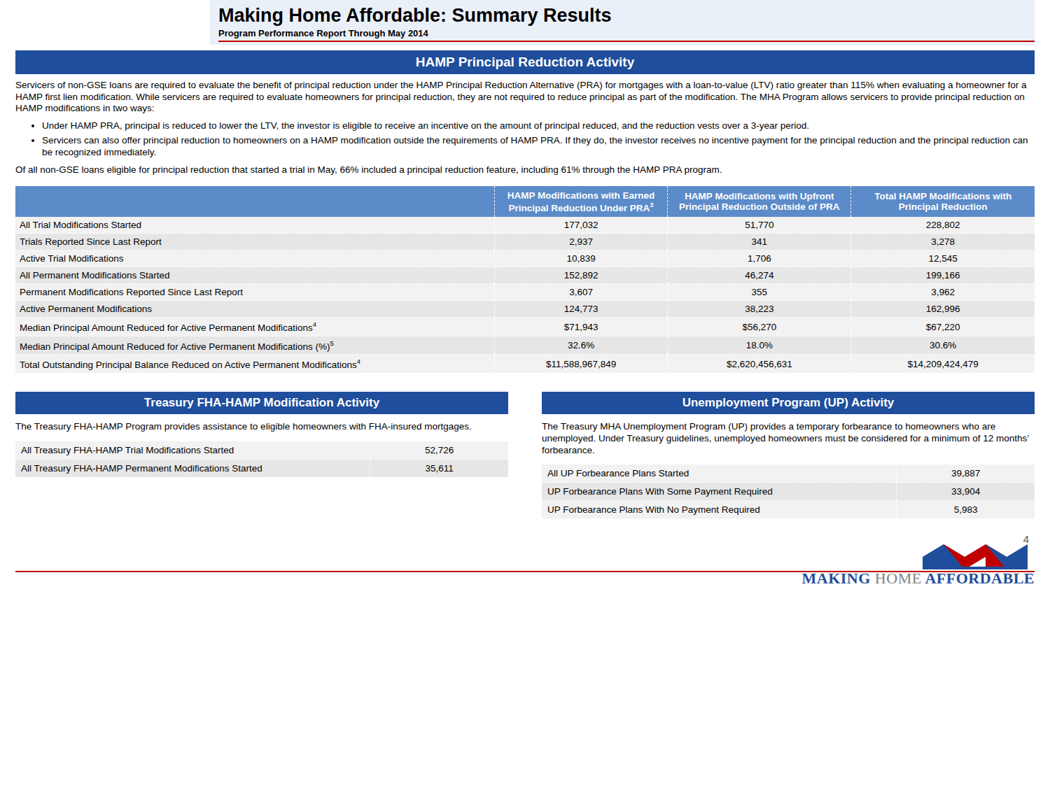Making Home Affordable: Summary Results
Program Performance Report Through May 2014
HAMP Principal Reduction Activity
Servicers of non-GSE loans are required to evaluate the benefit of principal reduction under the HAMP Principal Reduction Alternative (PRA) for mortgages with a loan-to-value (LTV) ratio greater than 115% when evaluating a homeowner for a HAMP first lien modification. While servicers are required to evaluate homeowners for principal reduction, they are not required to reduce principal as part of the modification. The MHA Program allows servicers to provide principal reduction on HAMP modifications in two ways:
Under HAMP PRA, principal is reduced to lower the LTV, the investor is eligible to receive an incentive on the amount of principal reduced, and the reduction vests over a 3-year period.
Servicers can also offer principal reduction to homeowners on a HAMP modification outside the requirements of HAMP PRA. If they do, the investor receives no incentive payment for the principal reduction and the principal reduction can be recognized immediately.
Of all non-GSE loans eligible for principal reduction that started a trial in May, 66% included a principal reduction feature, including 61% through the HAMP PRA program.
| | HAMP Modifications with Earned Principal Reduction Under PRA 3 | HAMP Modifications with Upfront Principal Reduction Outside of PRA | Total HAMP Modifications with Principal Reduction |
| --- | --- | --- | --- |
| All Trial Modifications Started | 177,032 | 51,770 | 228,802 |
| Trials Reported Since Last Report | 2,937 | 341 | 3,278 |
| Active Trial Modifications | 10,839 | 1,706 | 12,545 |
| All Permanent Modifications Started | 152,892 | 46,274 | 199,166 |
| Permanent Modifications Reported Since Last Report | 3,607 | 355 | 3,962 |
| Active Permanent Modifications | 124,773 | 38,223 | 162,996 |
| Median Principal Amount Reduced for Active Permanent Modifications 4 | $71,943 | $56,270 | $67,220 |
| Median Principal Amount Reduced for Active Permanent Modifications (%) 5 | 32.6% | 18.0% | 30.6% |
| Total Outstanding Principal Balance Reduced on Active Permanent Modifications 4 | $11,588,967,849 | $2,620,456,631 | $14,209,424,479 |
Treasury FHA-HAMP Modification Activity
The Treasury FHA-HAMP Program provides assistance to eligible homeowners with FHA-insured mortgages.
| All Treasury FHA-HAMP Trial Modifications Started | 52,726 |
| All Treasury FHA-HAMP Permanent Modifications Started | 35,611 |
Unemployment Program (UP) Activity
The Treasury MHA Unemployment Program (UP) provides a temporary forbearance to homeowners who are unemployed. Under Treasury guidelines, unemployed homeowners must be considered for a minimum of 12 months’ forbearance.
| All UP Forbearance Plans Started | 39,887 |
| UP Forbearance Plans With Some Payment Required | 33,904 |
| UP Forbearance Plans With No Payment Required | 5,983 |
4
MAKING HOME AFFORDABLE